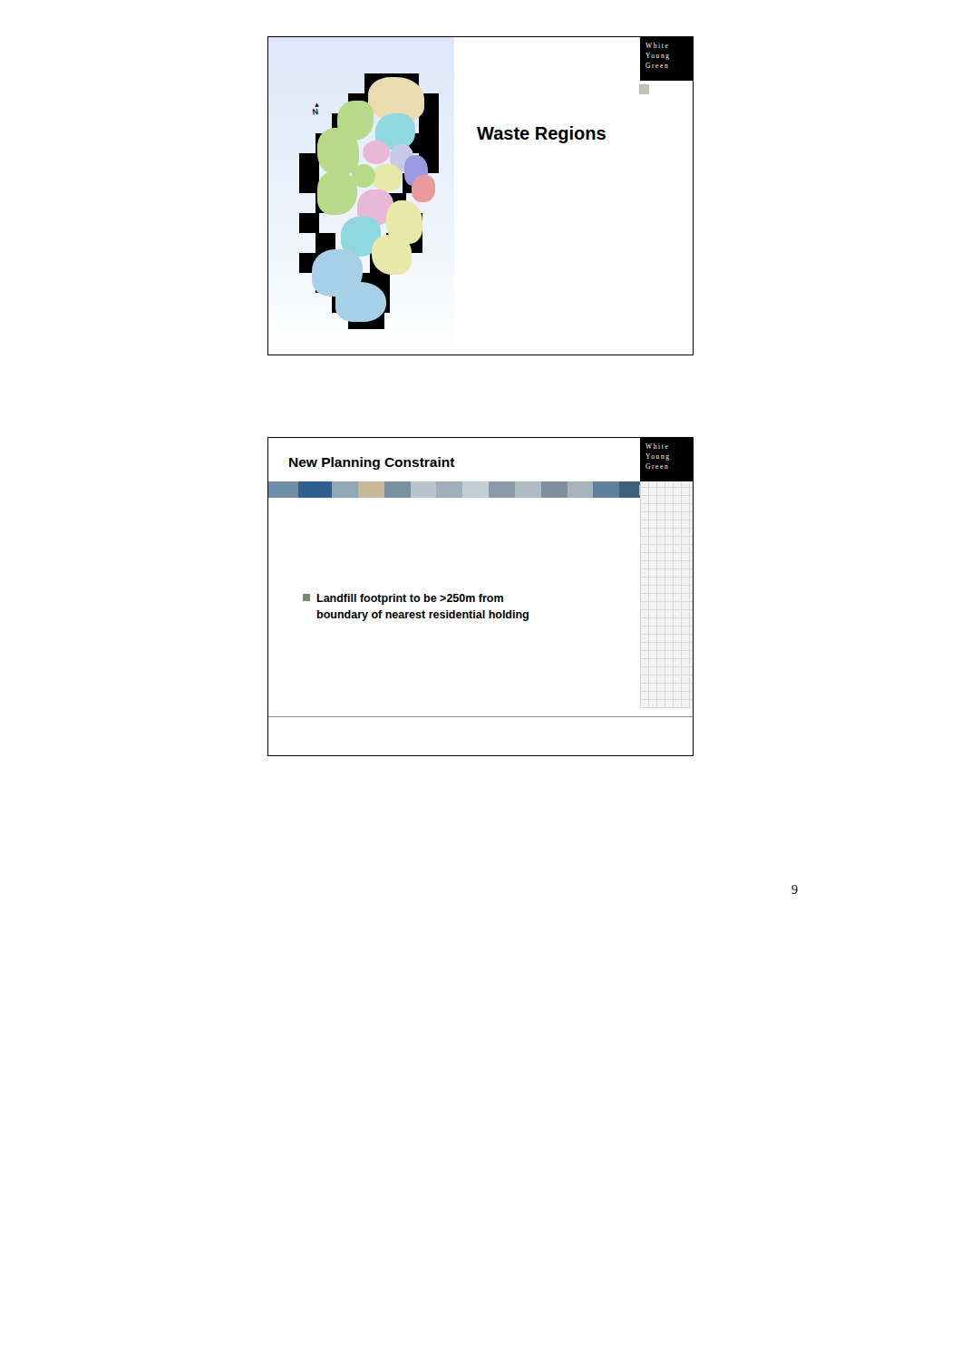White Young Green
Waste Regions
N
White Young Green
New Planning Constraint
Landfill footprint to be >250m from boundary of nearest residential holding
9